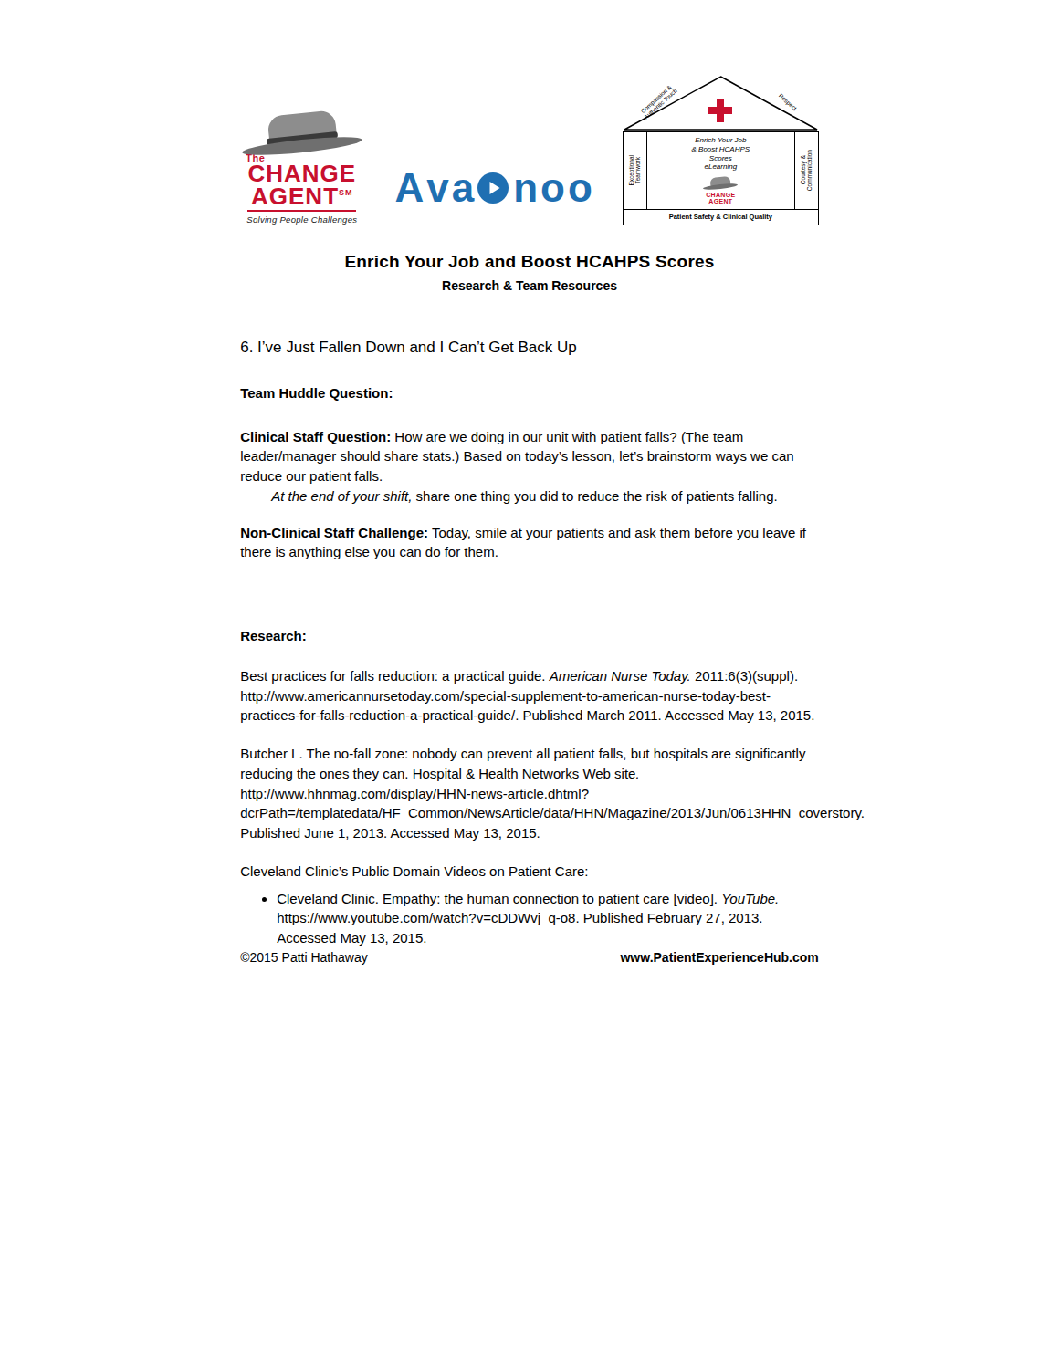The CHANGE AGENTSM
Solving People Challenges
Ava noo
Compassion &
Authentic Touch
Respect
Exceptional
Teamwork
Enrich Your Job
& Boost HCAHPS
Scores
eLearning
CHANGE
AGENT
Courtesy &
Communication
Patient Safety & Clinical Quality
Enrich Your Job and Boost HCAHPS Scores
Research & Team Resources
6. I’ve Just Fallen Down and I Can’t Get Back Up
Team Huddle Question:
Clinical Staff Question: How are we doing in our unit with patient falls? (The team leader/manager should share stats.) Based on today’s lesson, let’s brainstorm ways we can reduce our patient falls.
At the end of your shift, share one thing you did to reduce the risk of patients falling.
Non-Clinical Staff Challenge: Today, smile at your patients and ask them before you leave if there is anything else you can do for them.
Research:
Best practices for falls reduction: a practical guide. American Nurse Today. 2011:6(3)(suppl). http://www.americannursetoday.com/special-supplement-to-american-nurse-today-best-practices-for-falls-reduction-a-practical-guide/. Published March 2011. Accessed May 13, 2015.
Butcher L. The no-fall zone: nobody can prevent all patient falls, but hospitals are significantly reducing the ones they can. Hospital & Health Networks Web site. http://www.hhnmag.com/display/HHN-news-article.dhtml?dcrPath=/templatedata/HF_Common/NewsArticle/data/HHN/Magazine/2013/Jun/0613HHN_coverstory. Published June 1, 2013. Accessed May 13, 2015.
Cleveland Clinic’s Public Domain Videos on Patient Care:
Cleveland Clinic. Empathy: the human connection to patient care [video]. YouTube. https://www.youtube.com/watch?v=cDDWvj_q-o8. Published February 27, 2013. Accessed May 13, 2015.
©2015 Patti Hathaway www.PatientExperienceHub.com